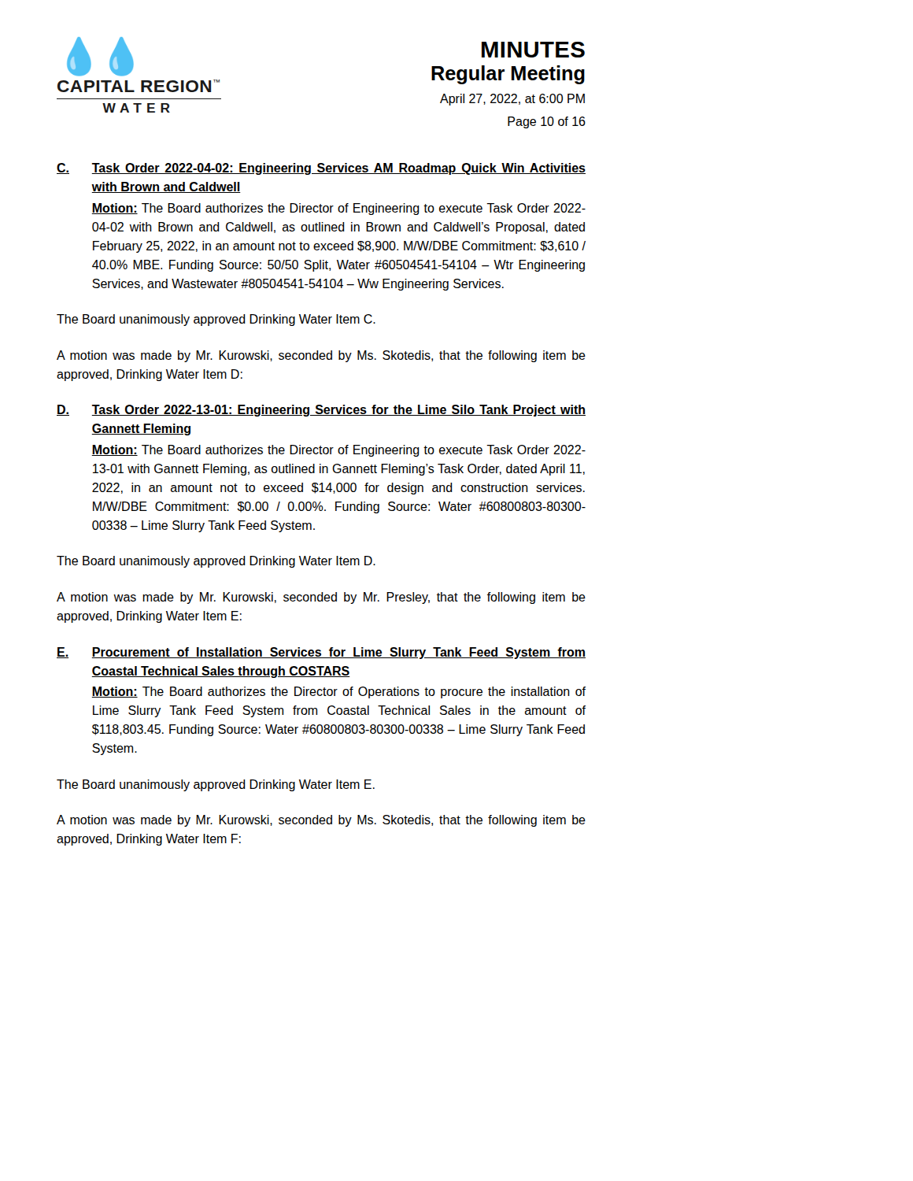💧💧
CAPITAL REGION™
WATER
MINUTES
Regular Meeting
April 27, 2022, at 6:00 PM
Page 10 of 16
C.
Task Order 2022-04-02: Engineering Services AM Roadmap Quick Win Activities with Brown and Caldwell
Motion: The Board authorizes the Director of Engineering to execute Task Order 2022-04-02 with Brown and Caldwell, as outlined in Brown and Caldwell’s Proposal, dated February 25, 2022, in an amount not to exceed $8,900. M/W/DBE Commitment: $3,610 / 40.0% MBE. Funding Source: 50/50 Split, Water #60504541-54104 – Wtr Engineering Services, and Wastewater #80504541-54104 – Ww Engineering Services.
The Board unanimously approved Drinking Water Item C.
A motion was made by Mr. Kurowski, seconded by Ms. Skotedis, that the following item be approved, Drinking Water Item D:
D.
Task Order 2022-13-01: Engineering Services for the Lime Silo Tank Project with Gannett Fleming
Motion: The Board authorizes the Director of Engineering to execute Task Order 2022-13-01 with Gannett Fleming, as outlined in Gannett Fleming’s Task Order, dated April 11, 2022, in an amount not to exceed $14,000 for design and construction services. M/W/DBE Commitment: $0.00 / 0.00%. Funding Source: Water #60800803-80300-00338 – Lime Slurry Tank Feed System.
The Board unanimously approved Drinking Water Item D.
A motion was made by Mr. Kurowski, seconded by Mr. Presley, that the following item be approved, Drinking Water Item E:
E.
Procurement of Installation Services for Lime Slurry Tank Feed System from Coastal Technical Sales through COSTARS
Motion: The Board authorizes the Director of Operations to procure the installation of Lime Slurry Tank Feed System from Coastal Technical Sales in the amount of $118,803.45. Funding Source: Water #60800803-80300-00338 – Lime Slurry Tank Feed System.
The Board unanimously approved Drinking Water Item E.
A motion was made by Mr. Kurowski, seconded by Ms. Skotedis, that the following item be approved, Drinking Water Item F: